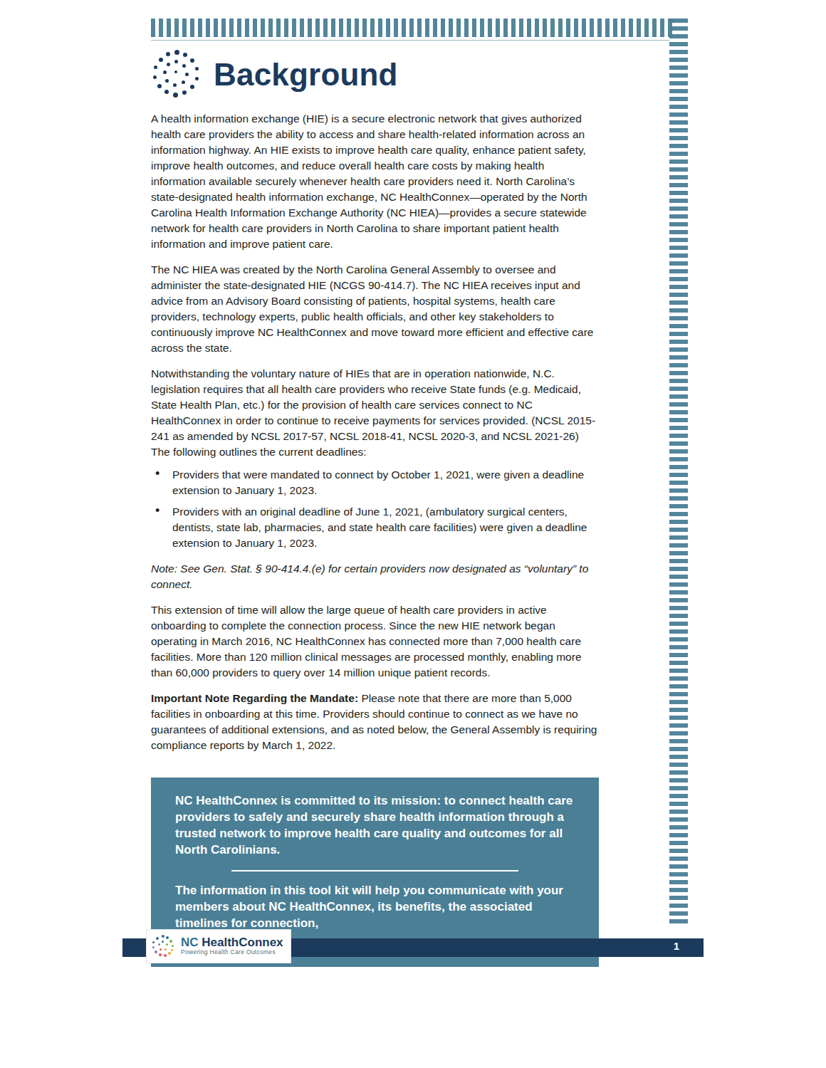Background
A health information exchange (HIE) is a secure electronic network that gives authorized health care providers the ability to access and share health-related information across an information highway. An HIE exists to improve health care quality, enhance patient safety, improve health outcomes, and reduce overall health care costs by making health information available securely whenever health care providers need it. North Carolina’s state-designated health information exchange, NC HealthConnex—operated by the North Carolina Health Information Exchange Authority (NC HIEA)—provides a secure statewide network for health care providers in North Carolina to share important patient health information and improve patient care.
The NC HIEA was created by the North Carolina General Assembly to oversee and administer the state-designated HIE (NCGS 90-414.7). The NC HIEA receives input and advice from an Advisory Board consisting of patients, hospital systems, health care providers, technology experts, public health officials, and other key stakeholders to continuously improve NC HealthConnex and move toward more efficient and effective care across the state.
Notwithstanding the voluntary nature of HIEs that are in operation nationwide, N.C. legislation requires that all health care providers who receive State funds (e.g. Medicaid, State Health Plan, etc.) for the provision of health care services connect to NC HealthConnex in order to continue to receive payments for services provided. (NCSL 2015-241 as amended by NCSL 2017-57, NCSL 2018-41, NCSL 2020-3, and NCSL 2021-26) The following outlines the current deadlines:
Providers that were mandated to connect by October 1, 2021, were given a deadline extension to January 1, 2023.
Providers with an original deadline of June 1, 2021, (ambulatory surgical centers, dentists, state lab, pharmacies, and state health care facilities) were given a deadline extension to January 1, 2023.
Note: See Gen. Stat. § 90-414.4.(e) for certain providers now designated as “voluntary” to connect.
This extension of time will allow the large queue of health care providers in active onboarding to complete the connection process. Since the new HIE network began operating in March 2016, NC HealthConnex has connected more than 7,000 health care facilities. More than 120 million clinical messages are processed monthly, enabling more than 60,000 providers to query over 14 million unique patient records.
Important Note Regarding the Mandate: Please note that there are more than 5,000 facilities in onboarding at this time. Providers should continue to connect as we have no guarantees of additional extensions, and as noted below, the General Assembly is requiring compliance reports by March 1, 2022.
NC HealthConnex is committed to its mission: to connect health care providers to safely and securely share health information through a trusted network to improve health care quality and outcomes for all North Carolinians.
The information in this tool kit will help you communicate with your members about NC HealthConnex, its benefits, the associated timelines for connection,
and how to connect.
1
NC HealthConnex
Powering Health Care Outcomes